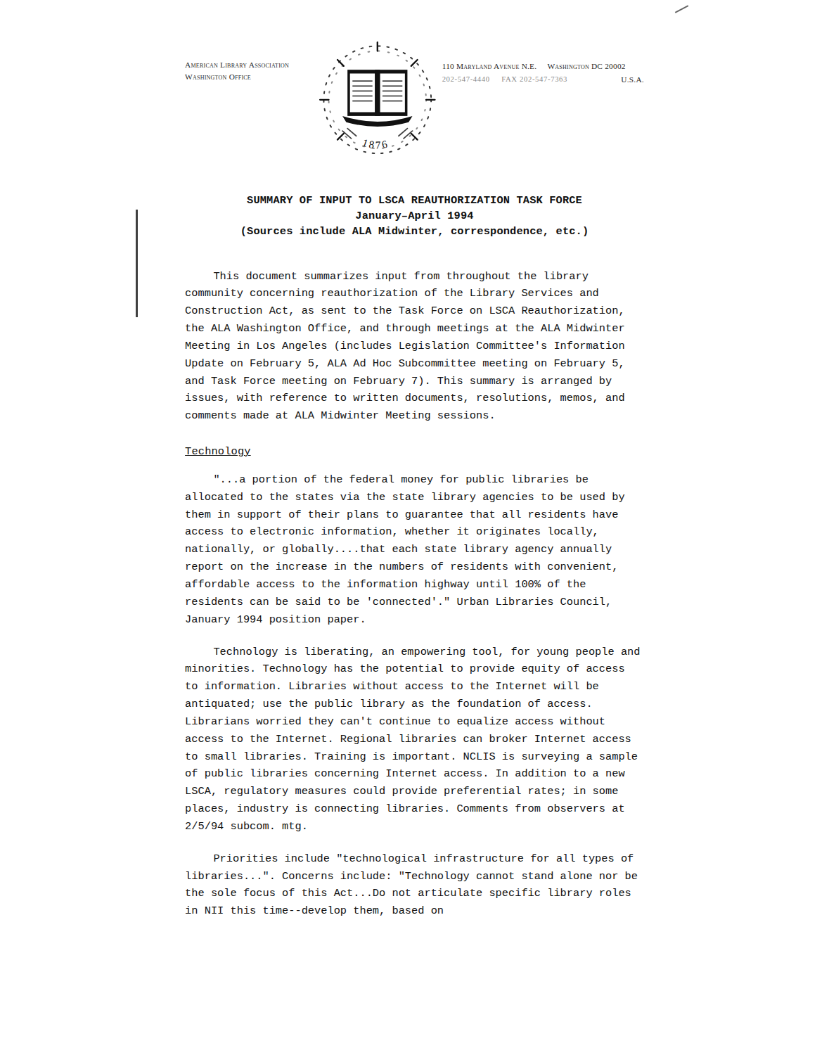American Library Association Washington Office
1876
110 Maryland Avenue N.E. Washington DC 20002 U.S.A. 202-547-4440 FAX 202-547-7363
SUMMARY OF INPUT TO LSCA REAUTHORIZATION TASK FORCE
January–April 1994
(Sources include ALA Midwinter, correspondence, etc.)
This document summarizes input from throughout the library community concerning reauthorization of the Library Services and Construction Act, as sent to the Task Force on LSCA Reauthorization, the ALA Washington Office, and through meetings at the ALA Midwinter Meeting in Los Angeles (includes Legislation Committee's Information Update on February 5, ALA Ad Hoc Subcommittee meeting on February 5, and Task Force meeting on February 7). This summary is arranged by issues, with reference to written documents, resolutions, memos, and comments made at ALA Midwinter Meeting sessions.
Technology
"...a portion of the federal money for public libraries be allocated to the states via the state library agencies to be used by them in support of their plans to guarantee that all residents have access to electronic information, whether it originates locally, nationally, or globally....that each state library agency annually report on the increase in the numbers of residents with convenient, affordable access to the information highway until 100% of the residents can be said to be 'connected'." Urban Libraries Council, January 1994 position paper.
Technology is liberating, an empowering tool, for young people and minorities. Technology has the potential to provide equity of access to information. Libraries without access to the Internet will be antiquated; use the public library as the foundation of access. Librarians worried they can't continue to equalize access without access to the Internet. Regional libraries can broker Internet access to small libraries. Training is important. NCLIS is surveying a sample of public libraries concerning Internet access. In addition to a new LSCA, regulatory measures could provide preferential rates; in some places, industry is connecting libraries. Comments from observers at 2/5/94 subcom. mtg.
Priorities include "technological infrastructure for all types of libraries...". Concerns include: "Technology cannot stand alone nor be the sole focus of this Act...Do not articulate specific library roles in NII this time--develop them, based on